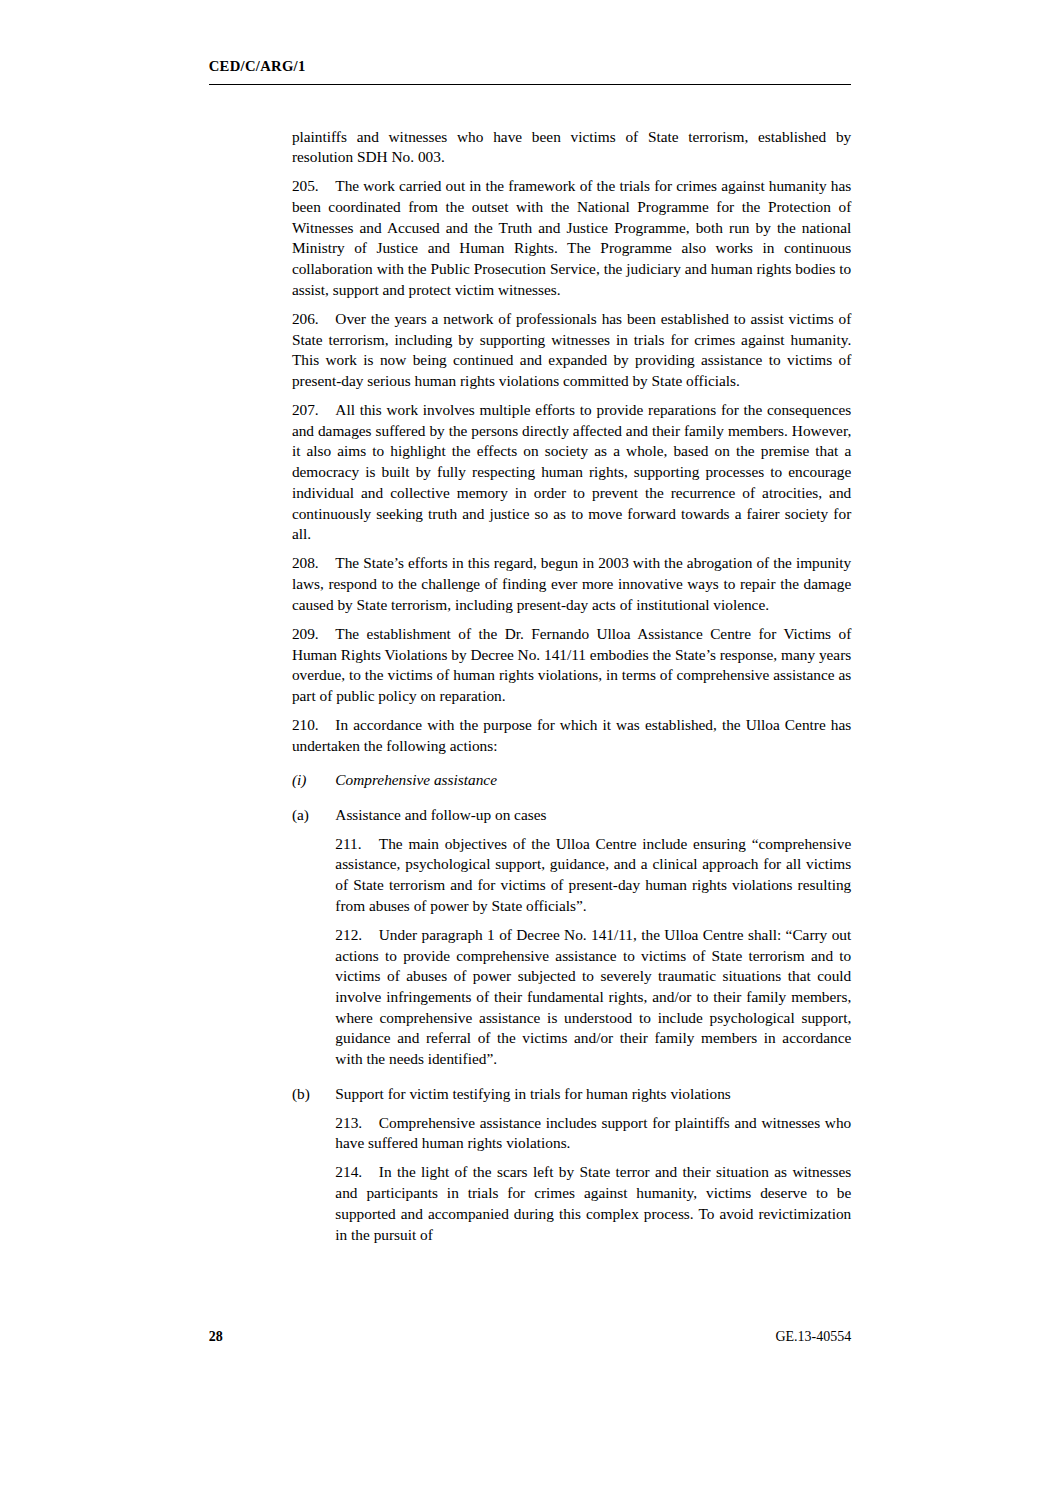CED/C/ARG/1
plaintiffs and witnesses who have been victims of State terrorism, established by resolution SDH No. 003.
205. The work carried out in the framework of the trials for crimes against humanity has been coordinated from the outset with the National Programme for the Protection of Witnesses and Accused and the Truth and Justice Programme, both run by the national Ministry of Justice and Human Rights. The Programme also works in continuous collaboration with the Public Prosecution Service, the judiciary and human rights bodies to assist, support and protect victim witnesses.
206. Over the years a network of professionals has been established to assist victims of State terrorism, including by supporting witnesses in trials for crimes against humanity. This work is now being continued and expanded by providing assistance to victims of present-day serious human rights violations committed by State officials.
207. All this work involves multiple efforts to provide reparations for the consequences and damages suffered by the persons directly affected and their family members. However, it also aims to highlight the effects on society as a whole, based on the premise that a democracy is built by fully respecting human rights, supporting processes to encourage individual and collective memory in order to prevent the recurrence of atrocities, and continuously seeking truth and justice so as to move forward towards a fairer society for all.
208. The State’s efforts in this regard, begun in 2003 with the abrogation of the impunity laws, respond to the challenge of finding ever more innovative ways to repair the damage caused by State terrorism, including present-day acts of institutional violence.
209. The establishment of the Dr. Fernando Ulloa Assistance Centre for Victims of Human Rights Violations by Decree No. 141/11 embodies the State’s response, many years overdue, to the victims of human rights violations, in terms of comprehensive assistance as part of public policy on reparation.
210. In accordance with the purpose for which it was established, the Ulloa Centre has undertaken the following actions:
(i) Comprehensive assistance
(a) Assistance and follow-up on cases
211. The main objectives of the Ulloa Centre include ensuring “comprehensive assistance, psychological support, guidance, and a clinical approach for all victims of State terrorism and for victims of present-day human rights violations resulting from abuses of power by State officials”.
212. Under paragraph 1 of Decree No. 141/11, the Ulloa Centre shall: “Carry out actions to provide comprehensive assistance to victims of State terrorism and to victims of abuses of power subjected to severely traumatic situations that could involve infringements of their fundamental rights, and/or to their family members, where comprehensive assistance is understood to include psychological support, guidance and referral of the victims and/or their family members in accordance with the needs identified”.
(b) Support for victim testifying in trials for human rights violations
213. Comprehensive assistance includes support for plaintiffs and witnesses who have suffered human rights violations.
214. In the light of the scars left by State terror and their situation as witnesses and participants in trials for crimes against humanity, victims deserve to be supported and accompanied during this complex process. To avoid revictimization in the pursuit of
28 GE.13-40554